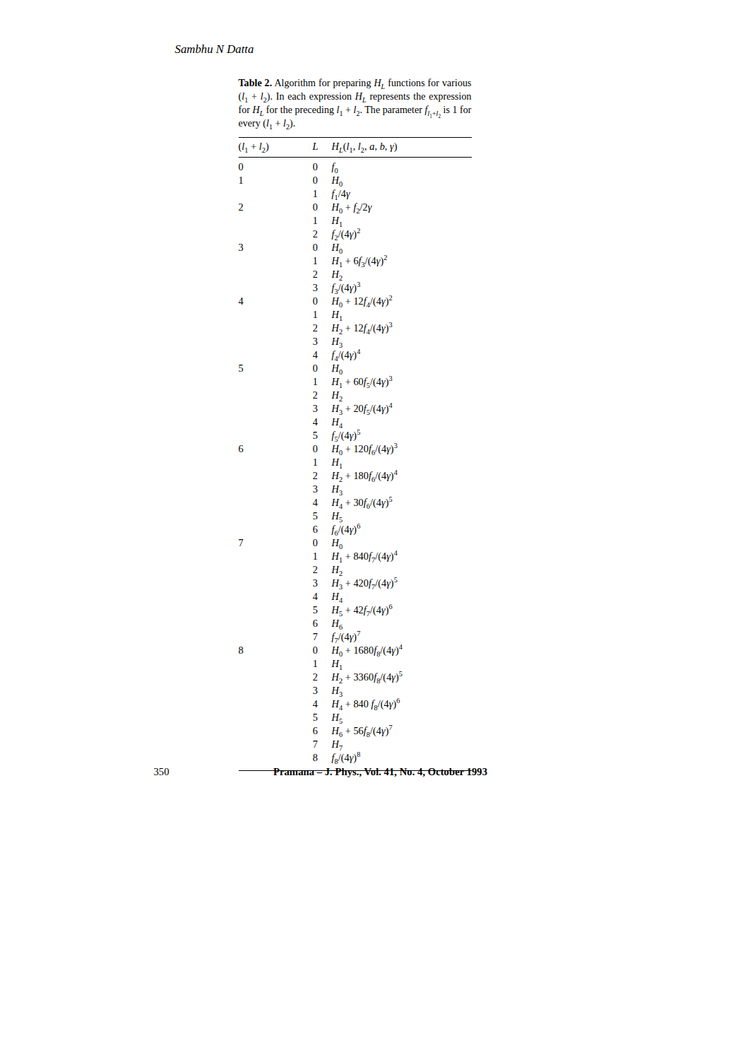Sambhu N Datta
Table 2. Algorithm for preparing HL functions for various (l1 + l2). In each expression HL represents the expression for HL for the preceding l1 + l2. The parameter fl1+l2 is 1 for every (l1 + l2).
| ( l 1 + l 2 ) | L | H L ( l 1 , l 2 , a , b , γ ) |
| --- | --- | --- |
| 0 | 0 | f 0 |
| 1 | 0 | H 0 |
| | 1 | f 1 /4 γ |
| 2 | 0 | H 0 + f 2 /2 γ |
| | 1 | H 1 |
| | 2 | f 2 /(4 γ ) 2 |
| 3 | 0 | H 0 |
| | 1 | H 1 + 6 f 3 /(4 γ ) 2 |
| | 2 | H 2 |
| | 3 | f 3 /(4 γ ) 3 |
| 4 | 0 | H 0 + 12 f 4 /(4 γ ) 2 |
| | 1 | H 1 |
| | 2 | H 2 + 12 f 4 /(4 γ ) 3 |
| | 3 | H 3 |
| | 4 | f 4 /(4 γ ) 4 |
| 5 | 0 | H 0 |
| | 1 | H 1 + 60 f 5 /(4 γ ) 3 |
| | 2 | H 2 |
| | 3 | H 3 + 20 f 5 /(4 γ ) 4 |
| | 4 | H 4 |
| | 5 | f 5 /(4 γ ) 5 |
| 6 | 0 | H 0 + 120 f 6 /(4 γ ) 3 |
| | 1 | H 1 |
| | 2 | H 2 + 180 f 6 /(4 γ ) 4 |
| | 3 | H 3 |
| | 4 | H 4 + 30 f 6 /(4 γ ) 5 |
| | 5 | H 5 |
| | 6 | f 6 /(4 γ ) 6 |
| 7 | 0 | H 0 |
| | 1 | H 1 + 840 f 7 /(4 γ ) 4 |
| | 2 | H 2 |
| | 3 | H 3 + 420 f 7 /(4 γ ) 5 |
| | 4 | H 4 |
| | 5 | H 5 + 42 f 7 /(4 γ ) 6 |
| | 6 | H 6 |
| | 7 | f 7 /(4 γ ) 7 |
| 8 | 0 | H 0 + 1680 f 8 /(4 γ ) 4 |
| | 1 | H 1 |
| | 2 | H 2 + 3360 f 8 /(4 γ ) 5 |
| | 3 | H 3 |
| | 4 | H 4 + 840 f 8 /(4 γ ) 6 |
| | 5 | H 5 |
| | 6 | H 6 + 56 f 8 /(4 γ ) 7 |
| | 7 | H 7 |
| | 8 | f 8 /(4 γ ) 8 |
350
Pramana – J. Phys., Vol. 41, No. 4, October 1993